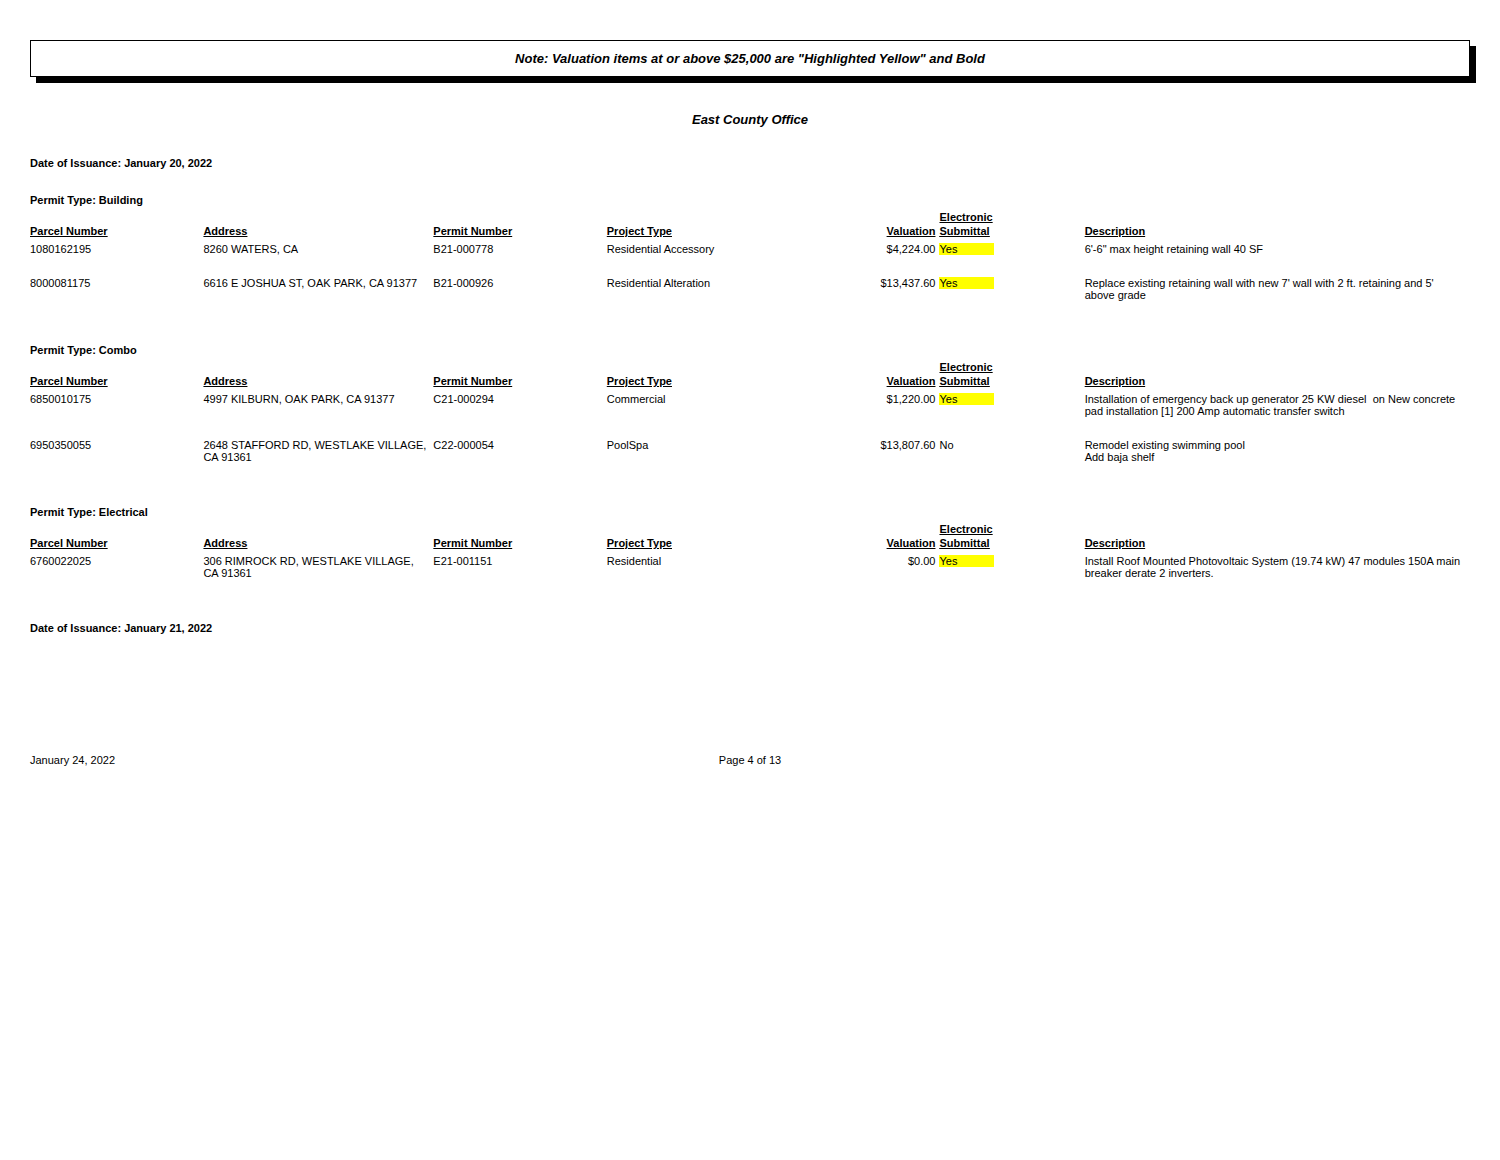Note: Valuation items at or above $25,000 are "Highlighted Yellow" and Bold
East County Office
Date of Issuance: January 20, 2022
Permit Type: Building
| Parcel Number | Address | Permit Number | Project Type | Valuation | Electronic Submittal | Description |
| --- | --- | --- | --- | --- | --- | --- |
| 1080162195 | 8260 WATERS, CA | B21-000778 | Residential Accessory | $4,224.00 | Yes | 6'-6" max height retaining wall 40 SF |
| 8000081175 | 6616 E JOSHUA ST, OAK PARK, CA 91377 | B21-000926 | Residential Alteration | $13,437.60 | Yes | Replace existing retaining wall with new 7' wall with 2 ft. retaining and 5' above grade |
Permit Type: Combo
| Parcel Number | Address | Permit Number | Project Type | Valuation | Electronic Submittal | Description |
| --- | --- | --- | --- | --- | --- | --- |
| 6850010175 | 4997 KILBURN, OAK PARK, CA 91377 | C21-000294 | Commercial | $1,220.00 | Yes | Installation of emergency back up generator 25 KW diesel on New concrete pad installation [1] 200 Amp automatic transfer switch |
| 6950350055 | 2648 STAFFORD RD, WESTLAKE VILLAGE, CA 91361 | C22-000054 | PoolSpa | $13,807.60 | No | Remodel existing swimming pool Add baja shelf |
Permit Type: Electrical
| Parcel Number | Address | Permit Number | Project Type | Valuation | Electronic Submittal | Description |
| --- | --- | --- | --- | --- | --- | --- |
| 6760022025 | 306 RIMROCK RD, WESTLAKE VILLAGE, CA 91361 | E21-001151 | Residential | $0.00 | Yes | Install Roof Mounted Photovoltaic System (19.74 kW) 47 modules 150A main breaker derate 2 inverters. |
Date of Issuance: January 21, 2022
January 24, 2022 Page 4 of 13